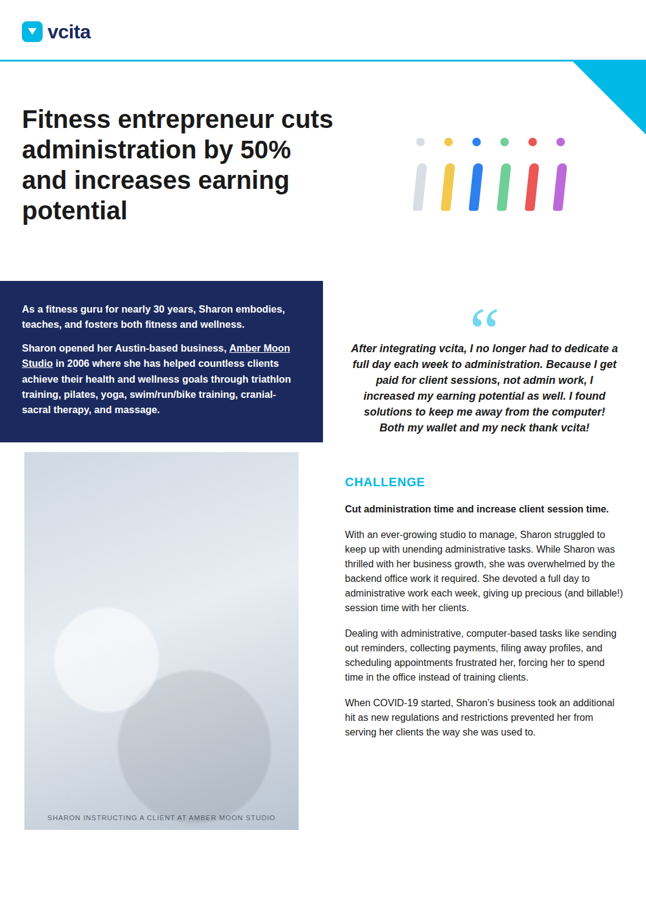vcita
Fitness entrepreneur cuts administration by 50% and increases earning potential
As a fitness guru for nearly 30 years, Sharon embodies, teaches, and fosters both fitness and wellness.
Sharon opened her Austin-based business, Amber Moon Studio in 2006 where she has helped countless clients achieve their health and wellness goals through triathlon training, pilates, yoga, swim/run/bike training, cranial-sacral therapy, and massage.
Sharon instructing a client at Amber Moon Studio
“
After integrating vcita, I no longer had to dedicate a full day each week to administration. Because I get paid for client sessions, not admin work, I increased my earning potential as well. I found solutions to keep me away from the computer! Both my wallet and my neck thank vcita!
Challenge
Cut administration time and increase client session time.
With an ever-growing studio to manage, Sharon struggled to keep up with unending administrative tasks. While Sharon was thrilled with her business growth, she was overwhelmed by the backend office work it required. She devoted a full day to administrative work each week, giving up precious (and billable!) session time with her clients.
Dealing with administrative, computer-based tasks like sending out reminders, collecting payments, filing away profiles, and scheduling appointments frustrated her, forcing her to spend time in the office instead of training clients.
When COVID-19 started, Sharon's business took an additional hit as new regulations and restrictions prevented her from serving her clients the way she was used to.